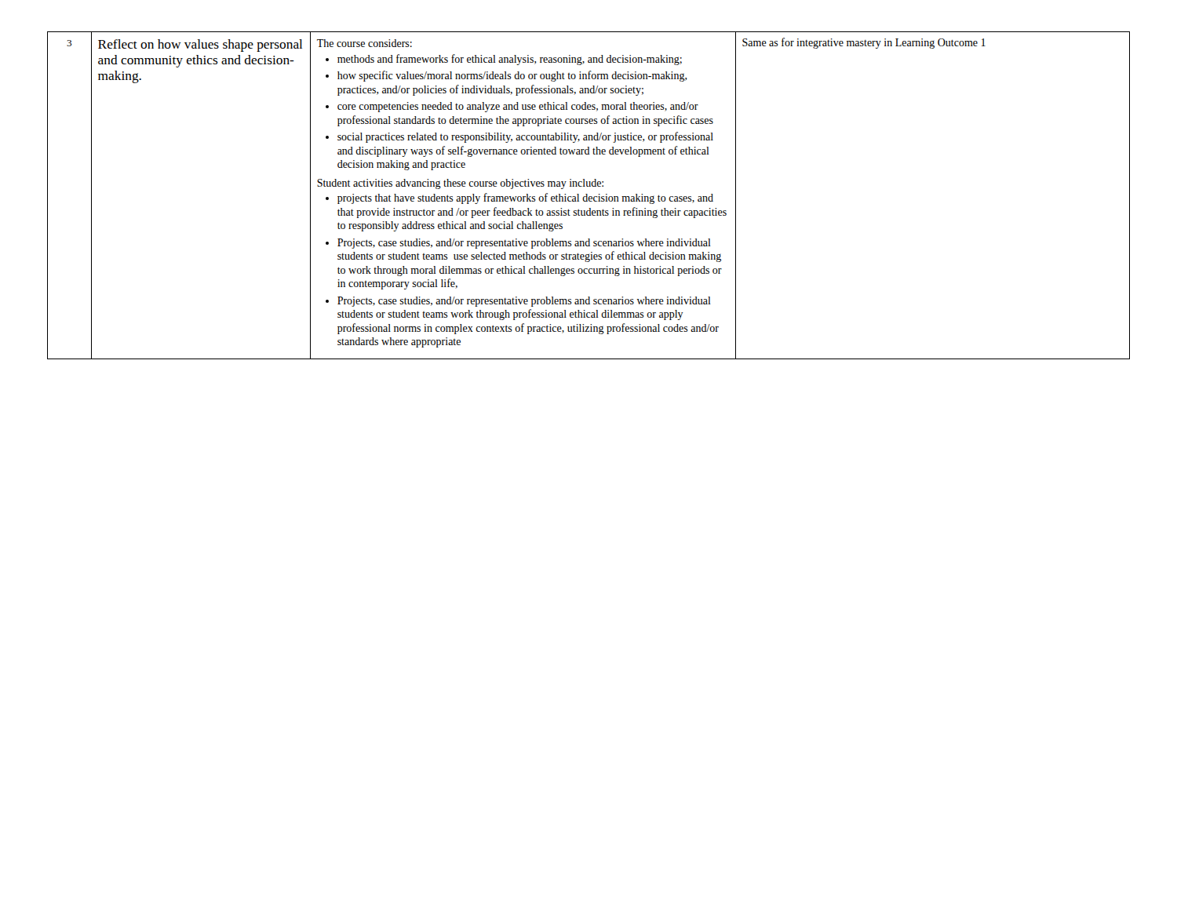| 3 | Reflect on how values shape personal and community ethics and decision-making. | The course considers: methods and frameworks for ethical analysis, reasoning, and decision-making; how specific values/moral norms/ideals do or ought to inform decision-making, practices, and/or policies of individuals, professionals, and/or society; core competencies needed to analyze and use ethical codes, moral theories, and/or professional standards to determine the appropriate courses of action in specific cases social practices related to responsibility, accountability, and/or justice, or professional and disciplinary ways of self-governance oriented toward the development of ethical decision making and practice Student activities advancing these course objectives may include: projects that have students apply frameworks of ethical decision making to cases, and that provide instructor and /or peer feedback to assist students in refining their capacities to responsibly address ethical and social challenges Projects, case studies, and/or representative problems and scenarios where individual students or student teams use selected methods or strategies of ethical decision making to work through moral dilemmas or ethical challenges occurring in historical periods or in contemporary social life, Projects, case studies, and/or representative problems and scenarios where individual students or student teams work through professional ethical dilemmas or apply professional norms in complex contexts of practice, utilizing professional codes and/or standards where appropriate | Same as for integrative mastery in Learning Outcome 1 |